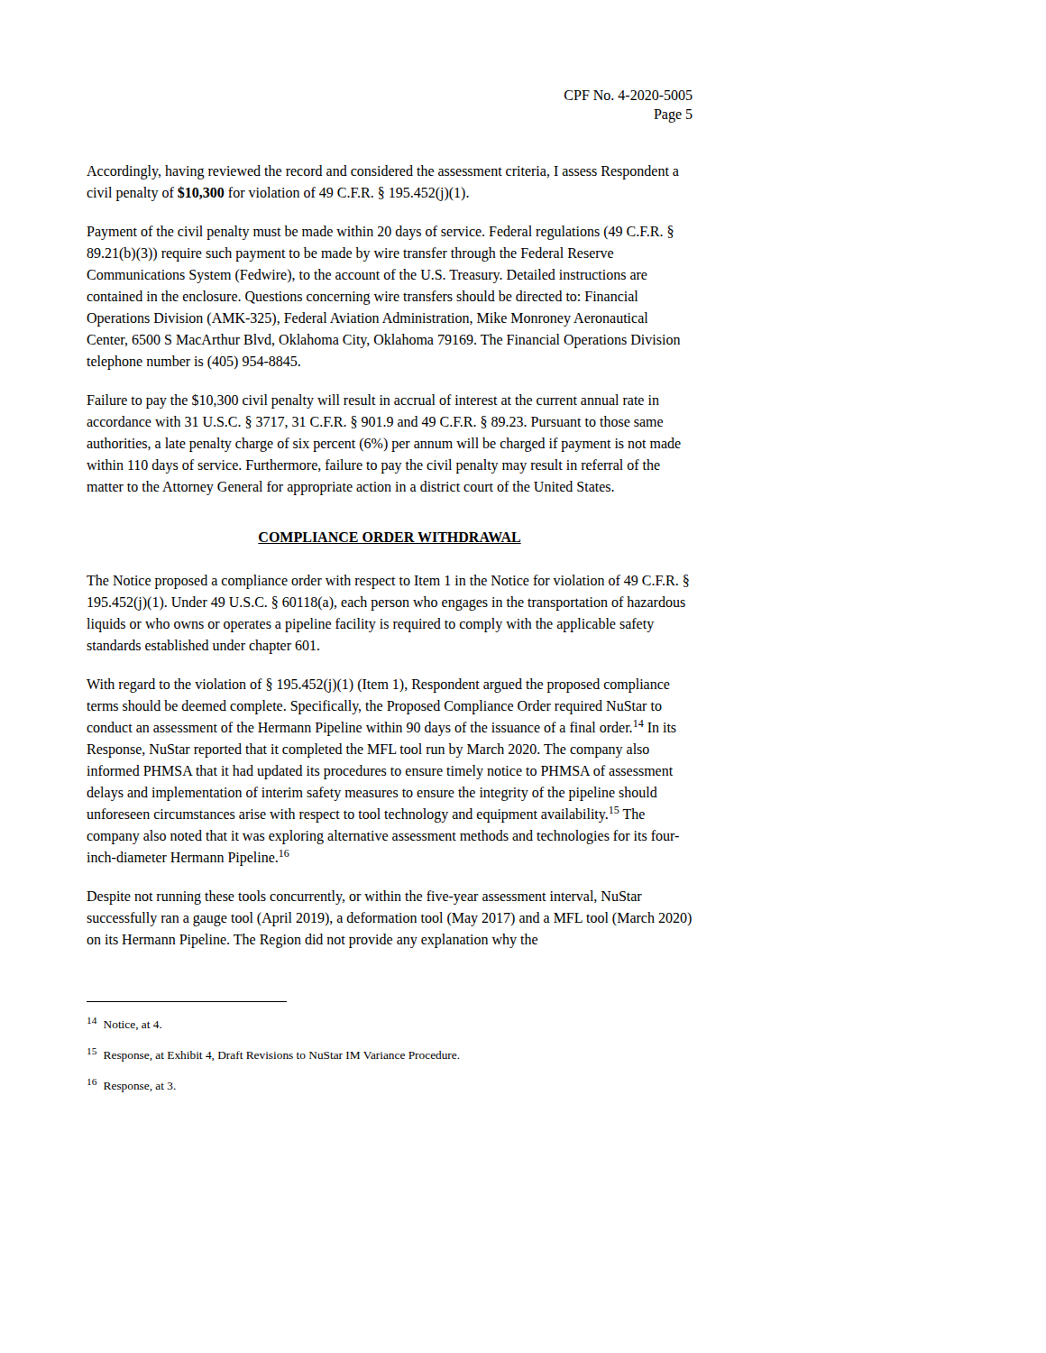CPF No. 4-2020-5005
Page 5
Accordingly, having reviewed the record and considered the assessment criteria, I assess Respondent a civil penalty of $10,300 for violation of 49 C.F.R. § 195.452(j)(1).
Payment of the civil penalty must be made within 20 days of service. Federal regulations (49 C.F.R. § 89.21(b)(3)) require such payment to be made by wire transfer through the Federal Reserve Communications System (Fedwire), to the account of the U.S. Treasury. Detailed instructions are contained in the enclosure. Questions concerning wire transfers should be directed to: Financial Operations Division (AMK-325), Federal Aviation Administration, Mike Monroney Aeronautical Center, 6500 S MacArthur Blvd, Oklahoma City, Oklahoma 79169. The Financial Operations Division telephone number is (405) 954-8845.
Failure to pay the $10,300 civil penalty will result in accrual of interest at the current annual rate in accordance with 31 U.S.C. § 3717, 31 C.F.R. § 901.9 and 49 C.F.R. § 89.23. Pursuant to those same authorities, a late penalty charge of six percent (6%) per annum will be charged if payment is not made within 110 days of service. Furthermore, failure to pay the civil penalty may result in referral of the matter to the Attorney General for appropriate action in a district court of the United States.
COMPLIANCE ORDER WITHDRAWAL
The Notice proposed a compliance order with respect to Item 1 in the Notice for violation of 49 C.F.R. § 195.452(j)(1). Under 49 U.S.C. § 60118(a), each person who engages in the transportation of hazardous liquids or who owns or operates a pipeline facility is required to comply with the applicable safety standards established under chapter 601.
With regard to the violation of § 195.452(j)(1) (Item 1), Respondent argued the proposed compliance terms should be deemed complete. Specifically, the Proposed Compliance Order required NuStar to conduct an assessment of the Hermann Pipeline within 90 days of the issuance of a final order.14 In its Response, NuStar reported that it completed the MFL tool run by March 2020. The company also informed PHMSA that it had updated its procedures to ensure timely notice to PHMSA of assessment delays and implementation of interim safety measures to ensure the integrity of the pipeline should unforeseen circumstances arise with respect to tool technology and equipment availability.15 The company also noted that it was exploring alternative assessment methods and technologies for its four-inch-diameter Hermann Pipeline.16
Despite not running these tools concurrently, or within the five-year assessment interval, NuStar successfully ran a gauge tool (April 2019), a deformation tool (May 2017) and a MFL tool (March 2020) on its Hermann Pipeline. The Region did not provide any explanation why the
14 Notice, at 4.
15 Response, at Exhibit 4, Draft Revisions to NuStar IM Variance Procedure.
16 Response, at 3.